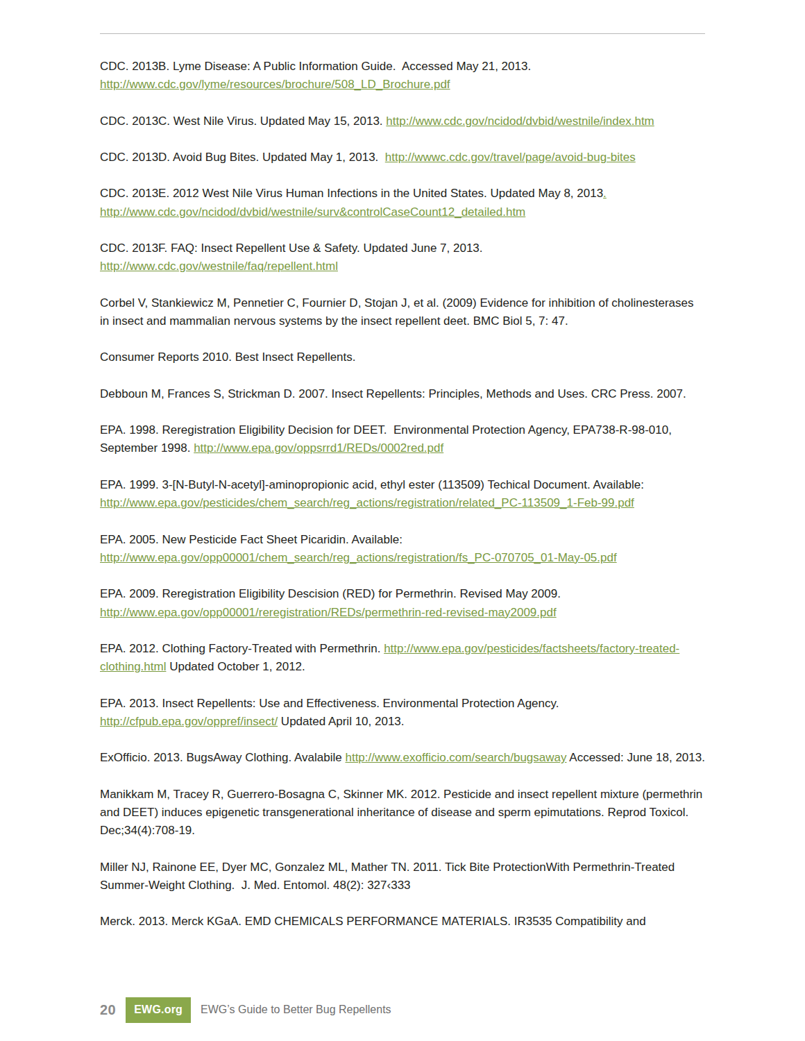CDC. 2013B. Lyme Disease: A Public Information Guide. Accessed May 21, 2013. http://www.cdc.gov/lyme/resources/brochure/508_LD_Brochure.pdf
CDC. 2013C. West Nile Virus. Updated May 15, 2013. http://www.cdc.gov/ncidod/dvbid/westnile/index.htm
CDC. 2013D. Avoid Bug Bites. Updated May 1, 2013. http://wwwc.cdc.gov/travel/page/avoid-bug-bites
CDC. 2013E. 2012 West Nile Virus Human Infections in the United States. Updated May 8, 2013. http://www.cdc.gov/ncidod/dvbid/westnile/surv&controlCaseCount12_detailed.htm
CDC. 2013F. FAQ: Insect Repellent Use & Safety. Updated June 7, 2013. http://www.cdc.gov/westnile/faq/repellent.html
Corbel V, Stankiewicz M, Pennetier C, Fournier D, Stojan J, et al. (2009) Evidence for inhibition of cholinesterases in insect and mammalian nervous systems by the insect repellent deet. BMC Biol 5, 7: 47.
Consumer Reports 2010. Best Insect Repellents.
Debboun M, Frances S, Strickman D. 2007. Insect Repellents: Principles, Methods and Uses. CRC Press. 2007.
EPA. 1998. Reregistration Eligibility Decision for DEET. Environmental Protection Agency, EPA738-R-98-010, September 1998. http://www.epa.gov/oppsrrd1/REDs/0002red.pdf
EPA. 1999. 3-[N-Butyl-N-acetyl]-aminopropionic acid, ethyl ester (113509) Techical Document. Available: http://www.epa.gov/pesticides/chem_search/reg_actions/registration/related_PC-113509_1-Feb-99.pdf
EPA. 2005. New Pesticide Fact Sheet Picaridin. Available: http://www.epa.gov/opp00001/chem_search/reg_actions/registration/fs_PC-070705_01-May-05.pdf
EPA. 2009. Reregistration Eligibility Descision (RED) for Permethrin. Revised May 2009. http://www.epa.gov/opp00001/reregistration/REDs/permethrin-red-revised-may2009.pdf
EPA. 2012. Clothing Factory-Treated with Permethrin. http://www.epa.gov/pesticides/factsheets/factory-treated-clothing.html Updated October 1, 2012.
EPA. 2013. Insect Repellents: Use and Effectiveness. Environmental Protection Agency. http://cfpub.epa.gov/oppref/insect/ Updated April 10, 2013.
ExOfficio. 2013. BugsAway Clothing. Avalabile http://www.exofficio.com/search/bugsaway Accessed: June 18, 2013.
Manikkam M, Tracey R, Guerrero-Bosagna C, Skinner MK. 2012. Pesticide and insect repellent mixture (permethrin and DEET) induces epigenetic transgenerational inheritance of disease and sperm epimutations. Reprod Toxicol. Dec;34(4):708-19.
Miller NJ, Rainone EE, Dyer MC, Gonzalez ML, Mather TN. 2011. Tick Bite ProtectionWith Permethrin-Treated Summer-Weight Clothing. J. Med. Entomol. 48(2): 327‹333
Merck. 2013. Merck KGaA. EMD CHEMICALS PERFORMANCE MATERIALS. IR3535 Compatibility and
20 EWG.org EWG’s Guide to Better Bug Repellents